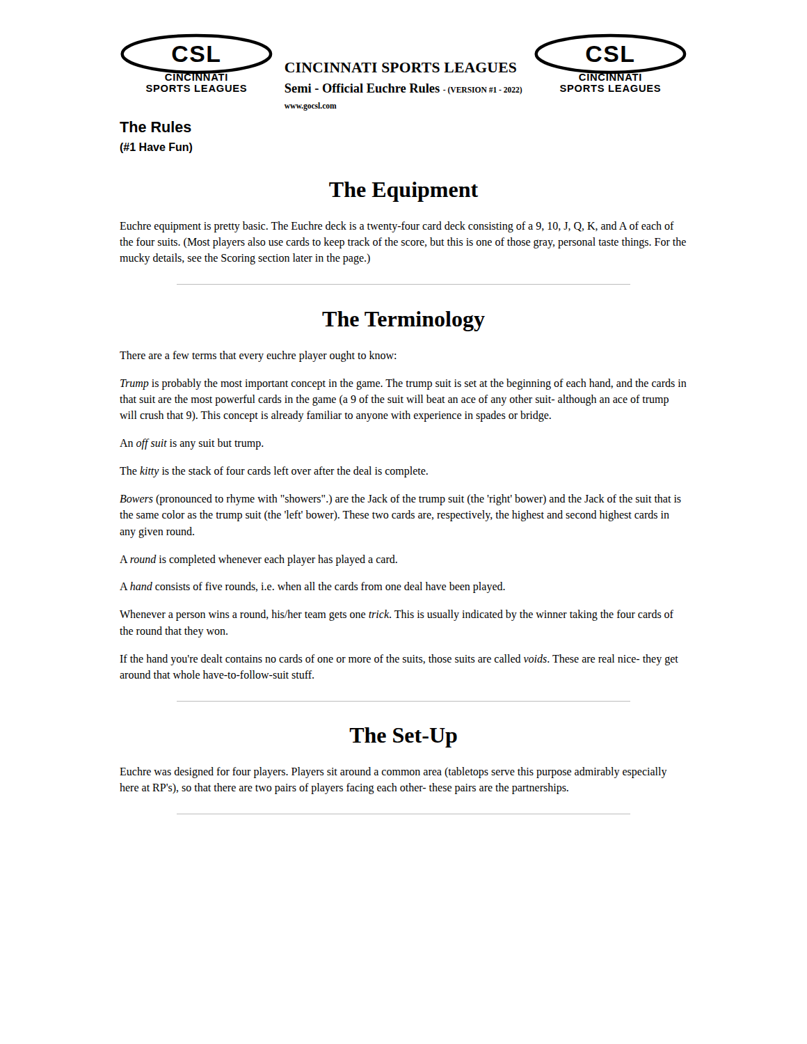CSL CINCINNATI SPORTS LEAGUES
CINCINNATI SPORTS LEAGUES
Semi - Official Euchre Rules - (VERSION #1 - 2022)
www.gocsl.com
CSL CINCINNATI SPORTS LEAGUES
The Rules
(#1 Have Fun)
The Equipment
Euchre equipment is pretty basic. The Euchre deck is a twenty-four card deck consisting of a 9, 10, J, Q, K, and A of each of the four suits. (Most players also use cards to keep track of the score, but this is one of those gray, personal taste things. For the mucky details, see the Scoring section later in the page.)
The Terminology
There are a few terms that every euchre player ought to know:
Trump is probably the most important concept in the game. The trump suit is set at the beginning of each hand, and the cards in that suit are the most powerful cards in the game (a 9 of the suit will beat an ace of any other suit- although an ace of trump will crush that 9). This concept is already familiar to anyone with experience in spades or bridge.
An off suit is any suit but trump.
The kitty is the stack of four cards left over after the deal is complete.
Bowers (pronounced to rhyme with "showers".) are the Jack of the trump suit (the 'right' bower) and the Jack of the suit that is the same color as the trump suit (the 'left' bower). These two cards are, respectively, the highest and second highest cards in any given round.
A round is completed whenever each player has played a card.
A hand consists of five rounds, i.e. when all the cards from one deal have been played.
Whenever a person wins a round, his/her team gets one trick. This is usually indicated by the winner taking the four cards of the round that they won.
If the hand you're dealt contains no cards of one or more of the suits, those suits are called voids. These are real nice- they get around that whole have-to-follow-suit stuff.
The Set-Up
Euchre was designed for four players. Players sit around a common area (tabletops serve this purpose admirably especially here at RP's), so that there are two pairs of players facing each other- these pairs are the partnerships.